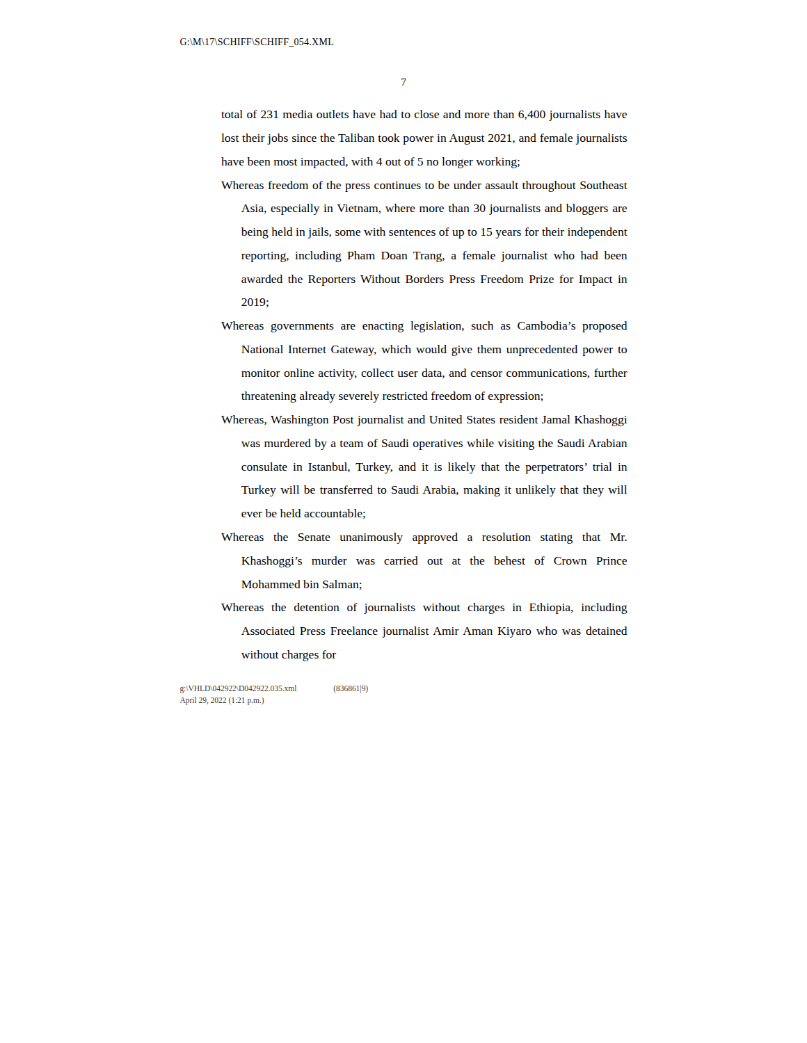G:\M\17\SCHIFF\SCHIFF_054.XML
7
total of 231 media outlets have had to close and more than 6,400 journalists have lost their jobs since the Taliban took power in August 2021, and female journalists have been most impacted, with 4 out of 5 no longer working;
Whereas freedom of the press continues to be under assault throughout Southeast Asia, especially in Vietnam, where more than 30 journalists and bloggers are being held in jails, some with sentences of up to 15 years for their independent reporting, including Pham Doan Trang, a female journalist who had been awarded the Reporters Without Borders Press Freedom Prize for Impact in 2019;
Whereas governments are enacting legislation, such as Cambodia’s proposed National Internet Gateway, which would give them unprecedented power to monitor online activity, collect user data, and censor communications, further threatening already severely restricted freedom of expression;
Whereas, Washington Post journalist and United States resident Jamal Khashoggi was murdered by a team of Saudi operatives while visiting the Saudi Arabian consulate in Istanbul, Turkey, and it is likely that the perpetrators’ trial in Turkey will be transferred to Saudi Arabia, making it unlikely that they will ever be held accountable;
Whereas the Senate unanimously approved a resolution stating that Mr. Khashoggi’s murder was carried out at the behest of Crown Prince Mohammed bin Salman;
Whereas the detention of journalists without charges in Ethiopia, including Associated Press Freelance journalist Amir Aman Kiyaro who was detained without charges for
g:\VHLD\042922\D042922.035.xml (836861|9)
April 29, 2022 (1:21 p.m.)